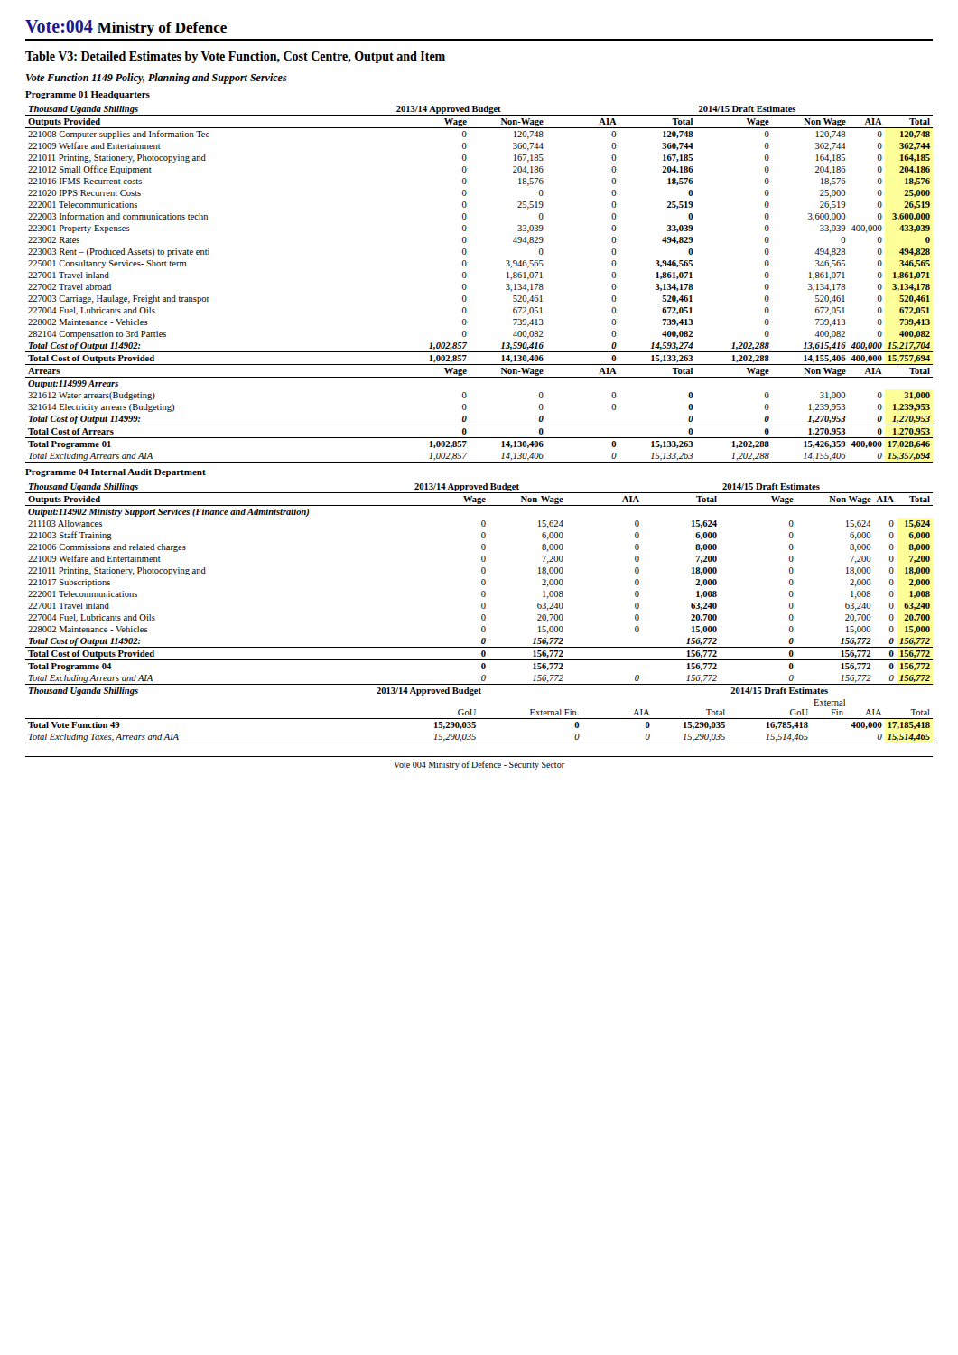Vote:004 Ministry of Defence
Table V3: Detailed Estimates by Vote Function, Cost Centre, Output and Item
Vote Function 1149 Policy, Planning and Support Services
Programme 01 Headquarters
| Thousand Uganda Shillings | 2013/14 Approved Budget | 2014/15 Draft Estimates |
| Outputs Provided | Wage | Non-Wage | AIA | Total | Wage | Non Wage | AIA | Total |
| 221008 Computer supplies and Information Tec | 0 | 120,748 | 0 | 120,748 | 0 | 120,748 | 0 | 120,748 |
| 221009 Welfare and Entertainment | 0 | 360,744 | 0 | 360,744 | 0 | 362,744 | 0 | 362,744 |
| 221011 Printing, Stationery, Photocopying and | 0 | 167,185 | 0 | 167,185 | 0 | 164,185 | 0 | 164,185 |
| 221012 Small Office Equipment | 0 | 204,186 | 0 | 204,186 | 0 | 204,186 | 0 | 204,186 |
| 221016 IFMS Recurrent costs | 0 | 18,576 | 0 | 18,576 | 0 | 18,576 | 0 | 18,576 |
| 221020 IPPS Recurrent Costs | 0 | 0 | 0 | 0 | 0 | 25,000 | 0 | 25,000 |
| 222001 Telecommunications | 0 | 25,519 | 0 | 25,519 | 0 | 26,519 | 0 | 26,519 |
| 222003 Information and communications techn | 0 | 0 | 0 | 0 | 0 | 3,600,000 | 0 | 3,600,000 |
| 223001 Property Expenses | 0 | 33,039 | 0 | 33,039 | 0 | 33,039 | 400,000 | 433,039 |
| 223002 Rates | 0 | 494,829 | 0 | 494,829 | 0 | 0 | 0 | 0 |
| 223003 Rent – (Produced Assets) to private enti | 0 | 0 | 0 | 0 | 0 | 494,828 | 0 | 494,828 |
| 225001 Consultancy Services- Short term | 0 | 3,946,565 | 0 | 3,946,565 | 0 | 346,565 | 0 | 346,565 |
| 227001 Travel inland | 0 | 1,861,071 | 0 | 1,861,071 | 0 | 1,861,071 | 0 | 1,861,071 |
| 227002 Travel abroad | 0 | 3,134,178 | 0 | 3,134,178 | 0 | 3,134,178 | 0 | 3,134,178 |
| 227003 Carriage, Haulage, Freight and transpor | 0 | 520,461 | 0 | 520,461 | 0 | 520,461 | 0 | 520,461 |
| 227004 Fuel, Lubricants and Oils | 0 | 672,051 | 0 | 672,051 | 0 | 672,051 | 0 | 672,051 |
| 228002 Maintenance - Vehicles | 0 | 739,413 | 0 | 739,413 | 0 | 739,413 | 0 | 739,413 |
| 282104 Compensation to 3rd Parties | 0 | 400,082 | 0 | 400,082 | 0 | 400,082 | 0 | 400,082 |
| Total Cost of Output 114902: | 1,002,857 | 13,590,416 | 0 | 14,593,274 | 1,202,288 | 13,615,416 | 400,000 | 15,217,704 |
| Total Cost of Outputs Provided | 1,002,857 | 14,130,406 | 0 | 15,133,263 | 1,202,288 | 14,155,406 | 400,000 | 15,757,694 |
| Arrears | Wage | Non-Wage | AIA | Total | Wage | Non Wage | AIA | Total |
| Output:114999 Arrears | |
| 321612 Water arrears(Budgeting) | 0 | 0 | 0 | 0 | 0 | 31,000 | 0 | 31,000 |
| 321614 Electricity arrears (Budgeting) | 0 | 0 | 0 | 0 | 0 | 1,239,953 | 0 | 1,239,953 |
| Total Cost of Output 114999: | 0 | 0 | | 0 | 0 | 1,270,953 | 0 | 1,270,953 |
| Total Cost of Arrears | 0 | 0 | | 0 | 0 | 1,270,953 | 0 | 1,270,953 |
| Total Programme 01 | 1,002,857 | 14,130,406 | 0 | 15,133,263 | 1,202,288 | 15,426,359 | 400,000 | 17,028,646 |
| Total Excluding Arrears and AIA | 1,002,857 | 14,130,406 | 0 | 15,133,263 | 1,202,288 | 14,155,406 | 0 | 15,357,694 |
Programme 04 Internal Audit Department
| Thousand Uganda Shillings | 2013/14 Approved Budget | 2014/15 Draft Estimates |
| Outputs Provided | Wage | Non-Wage | AIA | Total | Wage | Non Wage | AIA | Total |
| Output:114902 Ministry Support Services (Finance and Administration) | |
| 211103 Allowances | 0 | 15,624 | 0 | 15,624 | 0 | 15,624 | 0 | 15,624 |
| 221003 Staff Training | 0 | 6,000 | 0 | 6,000 | 0 | 6,000 | 0 | 6,000 |
| 221006 Commissions and related charges | 0 | 8,000 | 0 | 8,000 | 0 | 8,000 | 0 | 8,000 |
| 221009 Welfare and Entertainment | 0 | 7,200 | 0 | 7,200 | 0 | 7,200 | 0 | 7,200 |
| 221011 Printing, Stationery, Photocopying and | 0 | 18,000 | 0 | 18,000 | 0 | 18,000 | 0 | 18,000 |
| 221017 Subscriptions | 0 | 2,000 | 0 | 2,000 | 0 | 2,000 | 0 | 2,000 |
| 222001 Telecommunications | 0 | 1,008 | 0 | 1,008 | 0 | 1,008 | 0 | 1,008 |
| 227001 Travel inland | 0 | 63,240 | 0 | 63,240 | 0 | 63,240 | 0 | 63,240 |
| 227004 Fuel, Lubricants and Oils | 0 | 20,700 | 0 | 20,700 | 0 | 20,700 | 0 | 20,700 |
| 228002 Maintenance - Vehicles | 0 | 15,000 | 0 | 15,000 | 0 | 15,000 | 0 | 15,000 |
| Total Cost of Output 114902: | 0 | 156,772 | | 156,772 | 0 | 156,772 | 0 | 156,772 |
| Total Cost of Outputs Provided | 0 | 156,772 | | 156,772 | 0 | 156,772 | 0 | 156,772 |
| Total Programme 04 | 0 | 156,772 | | 156,772 | 0 | 156,772 | 0 | 156,772 |
| Total Excluding Arrears and AIA | 0 | 156,772 | 0 | 156,772 | 0 | 156,772 | 0 | 156,772 |
| Thousand Uganda Shillings | 2013/14 Approved Budget | 2014/15 Draft Estimates |
| | GoU | External Fin. | AIA | Total | GoU | External Fin. | AIA | Total |
| Total Vote Function 49 | 15,290,035 | 0 | 0 | 15,290,035 | 16,785,418 | | 400,000 | 17,185,418 |
| Total Excluding Taxes, Arrears and AIA | 15,290,035 | 0 | 0 | 15,290,035 | 15,514,465 | | 0 | 15,514,465 |
Vote 004 Ministry of Defence - Security Sector